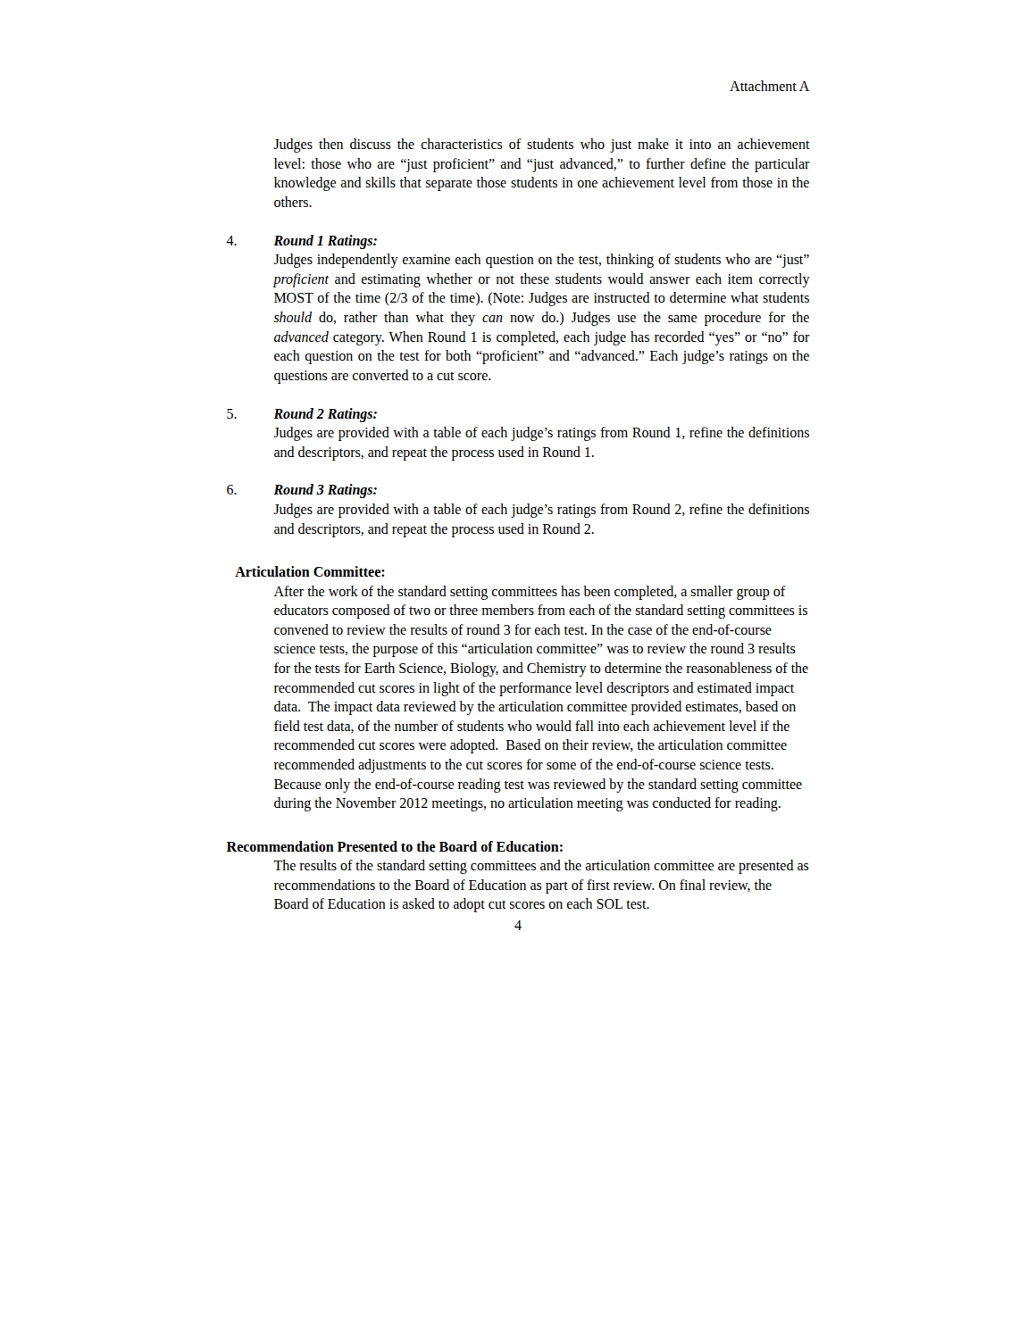Attachment A
Judges then discuss the characteristics of students who just make it into an achievement level: those who are “just proficient” and “just advanced,” to further define the particular knowledge and skills that separate those students in one achievement level from those in the others.
4.
Round 1 Ratings:
Judges independently examine each question on the test, thinking of students who are “just” proficient and estimating whether or not these students would answer each item correctly MOST of the time (2/3 of the time). (Note: Judges are instructed to determine what students should do, rather than what they can now do.) Judges use the same procedure for the advanced category. When Round 1 is completed, each judge has recorded “yes” or “no” for each question on the test for both “proficient” and “advanced.” Each judge’s ratings on the questions are converted to a cut score.
5.
Round 2 Ratings:
Judges are provided with a table of each judge’s ratings from Round 1, refine the definitions and descriptors, and repeat the process used in Round 1.
6.
Round 3 Ratings:
Judges are provided with a table of each judge’s ratings from Round 2, refine the definitions and descriptors, and repeat the process used in Round 2.
Articulation Committee:
After the work of the standard setting committees has been completed, a smaller group of educators composed of two or three members from each of the standard setting committees is convened to review the results of round 3 for each test. In the case of the end-of-course science tests, the purpose of this “articulation committee” was to review the round 3 results for the tests for Earth Science, Biology, and Chemistry to determine the reasonableness of the recommended cut scores in light of the performance level descriptors and estimated impact data. The impact data reviewed by the articulation committee provided estimates, based on field test data, of the number of students who would fall into each achievement level if the recommended cut scores were adopted. Based on their review, the articulation committee recommended adjustments to the cut scores for some of the end-of-course science tests. Because only the end-of-course reading test was reviewed by the standard setting committee during the November 2012 meetings, no articulation meeting was conducted for reading.
Recommendation Presented to the Board of Education:
The results of the standard setting committees and the articulation committee are presented as recommendations to the Board of Education as part of first review. On final review, the Board of Education is asked to adopt cut scores on each SOL test.
4